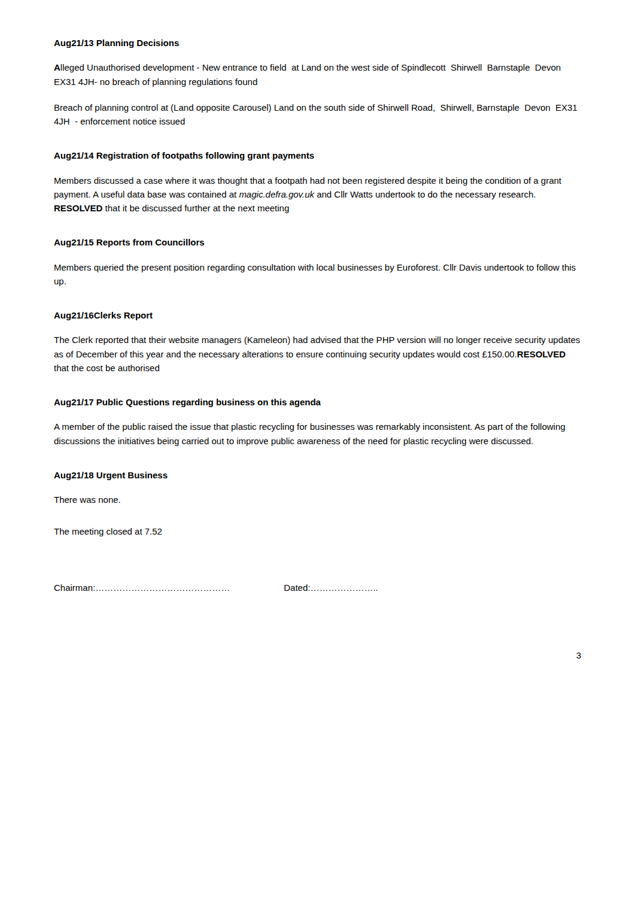Aug21/13 Planning Decisions
Alleged Unauthorised development - New entrance to field at Land on the west side of Spindlecott Shirwell Barnstaple Devon EX31 4JH- no breach of planning regulations found
Breach of planning control at (Land opposite Carousel) Land on the south side of Shirwell Road, Shirwell, Barnstaple Devon EX31 4JH - enforcement notice issued
Aug21/14 Registration of footpaths following grant payments
Members discussed a case where it was thought that a footpath had not been registered despite it being the condition of a grant payment. A useful data base was contained at magic.defra.gov.uk and Cllr Watts undertook to do the necessary research. RESOLVED that it be discussed further at the next meeting
Aug21/15 Reports from Councillors
Members queried the present position regarding consultation with local businesses by Euroforest. Cllr Davis undertook to follow this up.
Aug21/16Clerks Report
The Clerk reported that their website managers (Kameleon) had advised that the PHP version will no longer receive security updates as of December of this year and the necessary alterations to ensure continuing security updates would cost £150.00.RESOLVED that the cost be authorised
Aug21/17 Public Questions regarding business on this agenda
A member of the public raised the issue that plastic recycling for businesses was remarkably inconsistent. As part of the following discussions the initiatives being carried out to improve public awareness of the need for plastic recycling were discussed.
Aug21/18 Urgent Business
There was none.
The meeting closed at 7.52
Chairman:……………………………………… Dated:…………………..
3